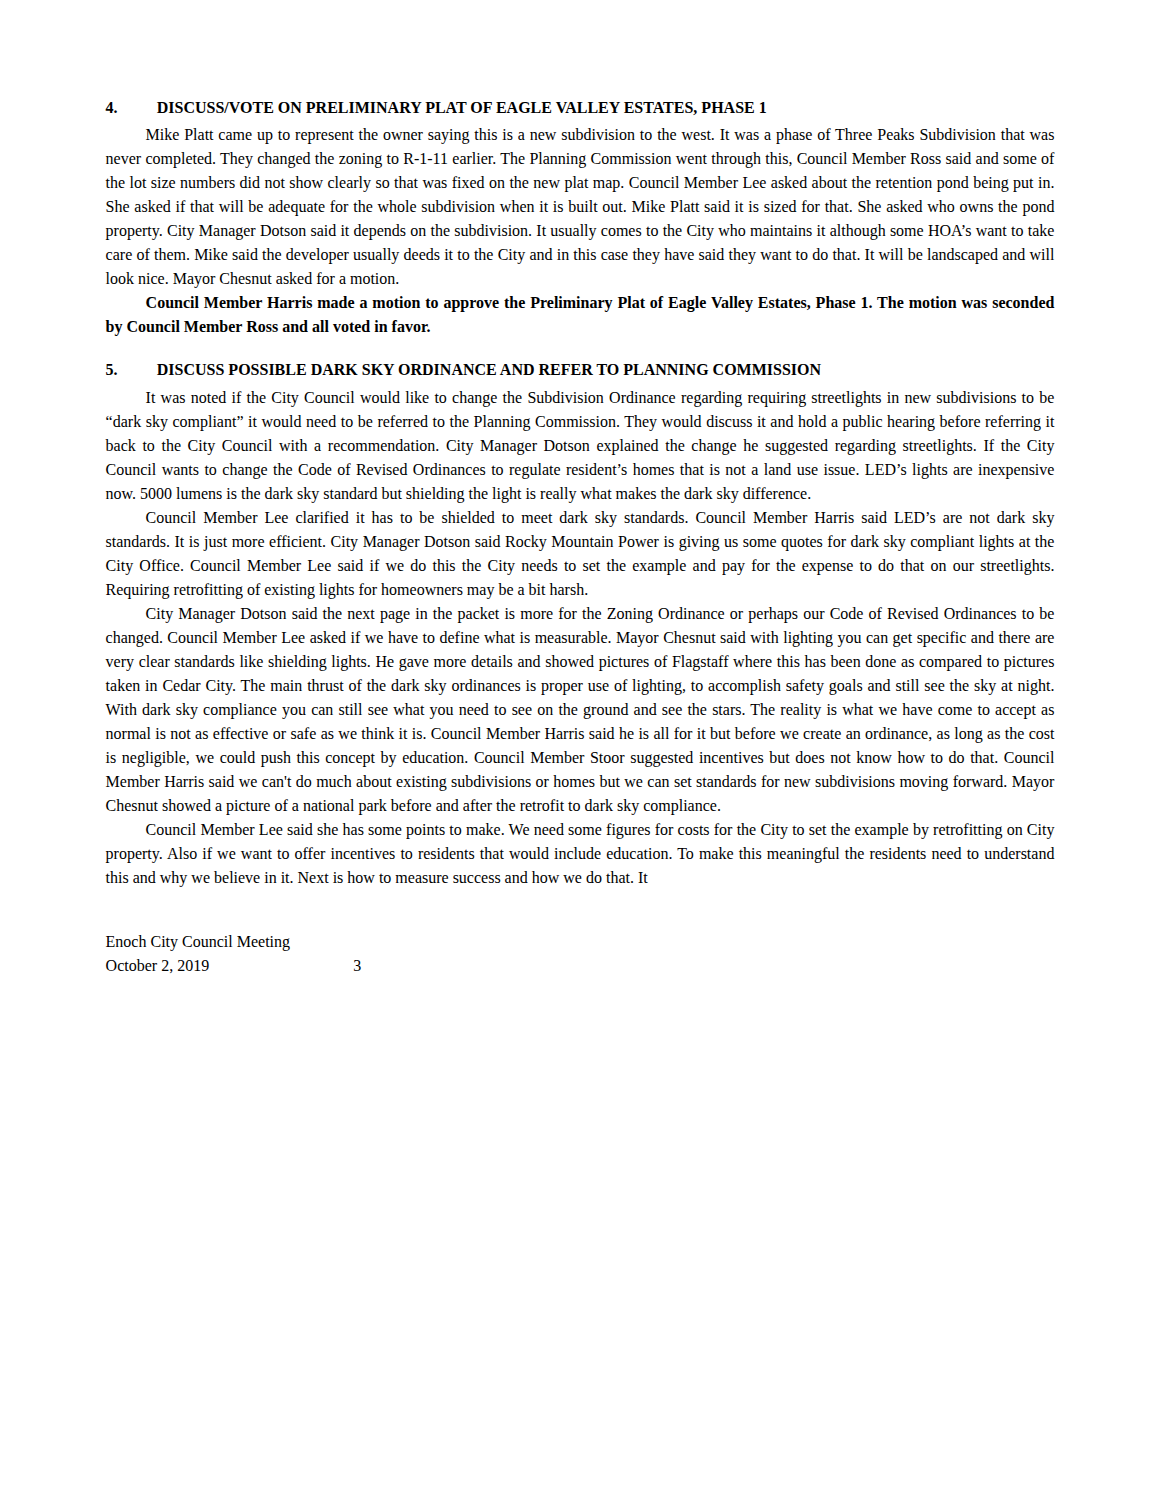4. Discuss/Vote on Preliminary Plat of Eagle Valley Estates, Phase 1
Mike Platt came up to represent the owner saying this is a new subdivision to the west. It was a phase of Three Peaks Subdivision that was never completed. They changed the zoning to R-1-11 earlier. The Planning Commission went through this, Council Member Ross said and some of the lot size numbers did not show clearly so that was fixed on the new plat map. Council Member Lee asked about the retention pond being put in. She asked if that will be adequate for the whole subdivision when it is built out. Mike Platt said it is sized for that. She asked who owns the pond property. City Manager Dotson said it depends on the subdivision. It usually comes to the City who maintains it although some HOA’s want to take care of them. Mike said the developer usually deeds it to the City and in this case they have said they want to do that. It will be landscaped and will look nice. Mayor Chesnut asked for a motion.
Council Member Harris made a motion to approve the Preliminary Plat of Eagle Valley Estates, Phase 1. The motion was seconded by Council Member Ross and all voted in favor.
5. Discuss Possible Dark Sky Ordinance and Refer to Planning Commission
It was noted if the City Council would like to change the Subdivision Ordinance regarding requiring streetlights in new subdivisions to be “dark sky compliant” it would need to be referred to the Planning Commission. They would discuss it and hold a public hearing before referring it back to the City Council with a recommendation. City Manager Dotson explained the change he suggested regarding streetlights. If the City Council wants to change the Code of Revised Ordinances to regulate resident’s homes that is not a land use issue. LED’s lights are inexpensive now. 5000 lumens is the dark sky standard but shielding the light is really what makes the dark sky difference.
Council Member Lee clarified it has to be shielded to meet dark sky standards. Council Member Harris said LED’s are not dark sky standards. It is just more efficient. City Manager Dotson said Rocky Mountain Power is giving us some quotes for dark sky compliant lights at the City Office. Council Member Lee said if we do this the City needs to set the example and pay for the expense to do that on our streetlights. Requiring retrofitting of existing lights for homeowners may be a bit harsh.
City Manager Dotson said the next page in the packet is more for the Zoning Ordinance or perhaps our Code of Revised Ordinances to be changed. Council Member Lee asked if we have to define what is measurable. Mayor Chesnut said with lighting you can get specific and there are very clear standards like shielding lights. He gave more details and showed pictures of Flagstaff where this has been done as compared to pictures taken in Cedar City. The main thrust of the dark sky ordinances is proper use of lighting, to accomplish safety goals and still see the sky at night. With dark sky compliance you can still see what you need to see on the ground and see the stars. The reality is what we have come to accept as normal is not as effective or safe as we think it is. Council Member Harris said he is all for it but before we create an ordinance, as long as the cost is negligible, we could push this concept by education. Council Member Stoor suggested incentives but does not know how to do that. Council Member Harris said we can't do much about existing subdivisions or homes but we can set standards for new subdivisions moving forward. Mayor Chesnut showed a picture of a national park before and after the retrofit to dark sky compliance.
Council Member Lee said she has some points to make. We need some figures for costs for the City to set the example by retrofitting on City property. Also if we want to offer incentives to residents that would include education. To make this meaningful the residents need to understand this and why we believe in it. Next is how to measure success and how we do that. It
Enoch City Council Meeting October 2, 20193